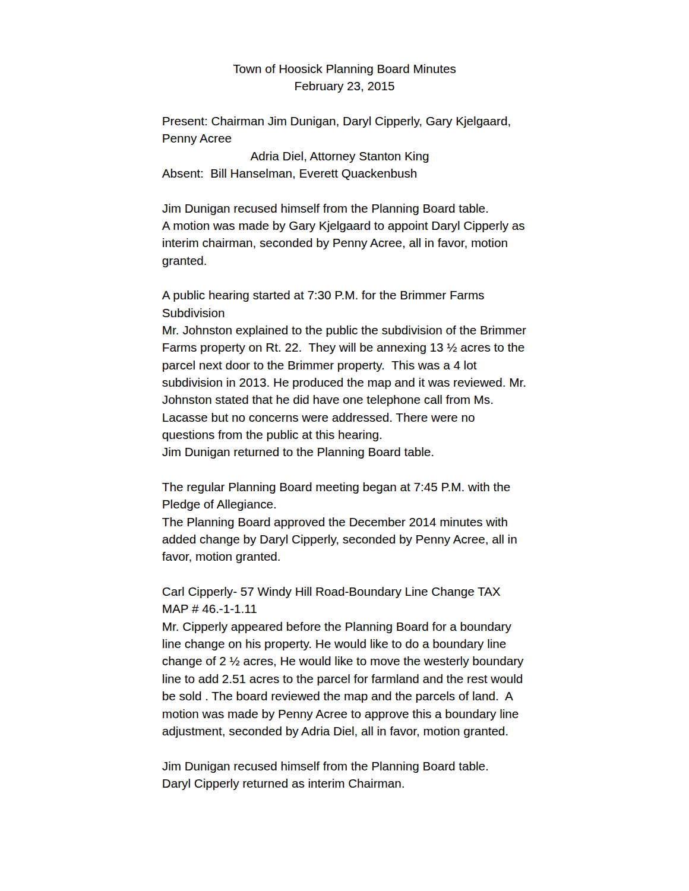Town of Hoosick Planning Board Minutes
February 23, 2015
Present: Chairman Jim Dunigan, Daryl Cipperly, Gary Kjelgaard, Penny Acree
Adria Diel, Attorney Stanton King
Absent: Bill Hanselman, Everett Quackenbush
Jim Dunigan recused himself from the Planning Board table.
A motion was made by Gary Kjelgaard to appoint Daryl Cipperly as interim chairman, seconded by Penny Acree, all in favor, motion granted.
A public hearing started at 7:30 P.M. for the Brimmer Farms Subdivision
Mr. Johnston explained to the public the subdivision of the Brimmer Farms property on Rt. 22. They will be annexing 13 ½ acres to the parcel next door to the Brimmer property. This was a 4 lot subdivision in 2013. He produced the map and it was reviewed. Mr. Johnston stated that he did have one telephone call from Ms. Lacasse but no concerns were addressed. There were no questions from the public at this hearing.
Jim Dunigan returned to the Planning Board table.
The regular Planning Board meeting began at 7:45 P.M. with the Pledge of Allegiance.
The Planning Board approved the December 2014 minutes with added change by Daryl Cipperly, seconded by Penny Acree, all in favor, motion granted.
Carl Cipperly- 57 Windy Hill Road-Boundary Line Change TAX MAP # 46.-1-1.11
Mr. Cipperly appeared before the Planning Board for a boundary line change on his property. He would like to do a boundary line change of 2 ½ acres, He would like to move the westerly boundary line to add 2.51 acres to the parcel for farmland and the rest would be sold . The board reviewed the map and the parcels of land. A motion was made by Penny Acree to approve this a boundary line adjustment, seconded by Adria Diel, all in favor, motion granted.
Jim Dunigan recused himself from the Planning Board table.
Daryl Cipperly returned as interim Chairman.